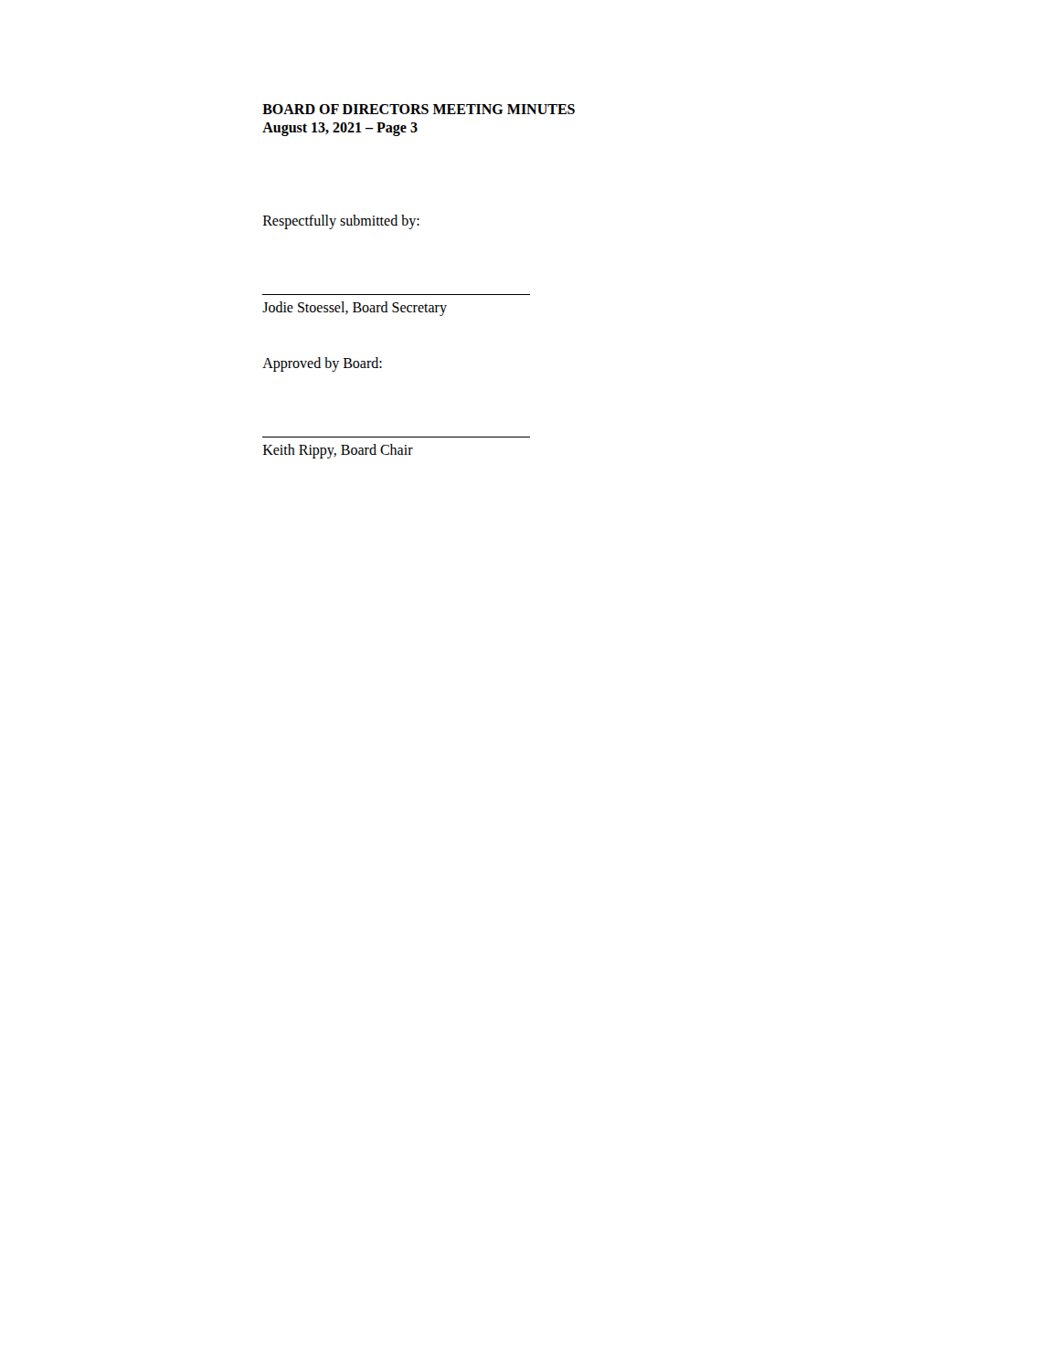BOARD OF DIRECTORS MEETING MINUTES
August 13, 2021 – Page 3
Respectfully submitted by:
Jodie Stoessel, Board Secretary
Approved by Board:
Keith Rippy, Board Chair